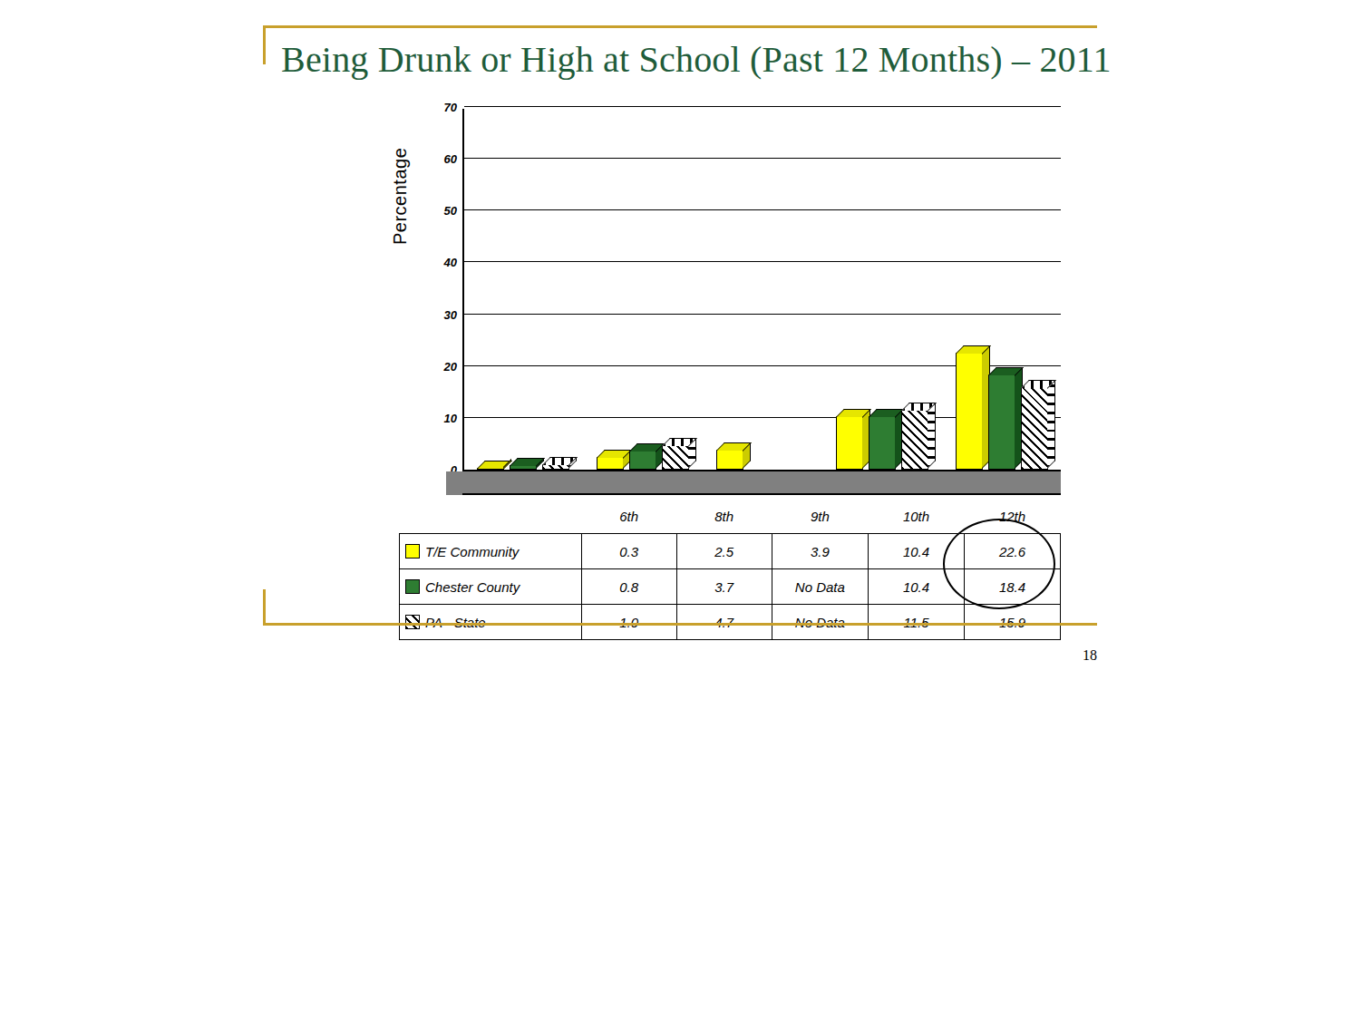Being Drunk or High at School (Past 12 Months) – 2011
Percentage
10
20
30
40
50
60
70
0
| | 6th | 8th | 9th | 10th | 12th |
| --- | --- | --- | --- | --- | --- |
| T/E Community | 0.3 | 2.5 | 3.9 | 10.4 | 22.6 |
| Chester County | 0.8 | 3.7 | No Data | 10.4 | 18.4 |
| PA - State | 1.0 | 4.7 | No Data | 11.5 | 15.9 |
18